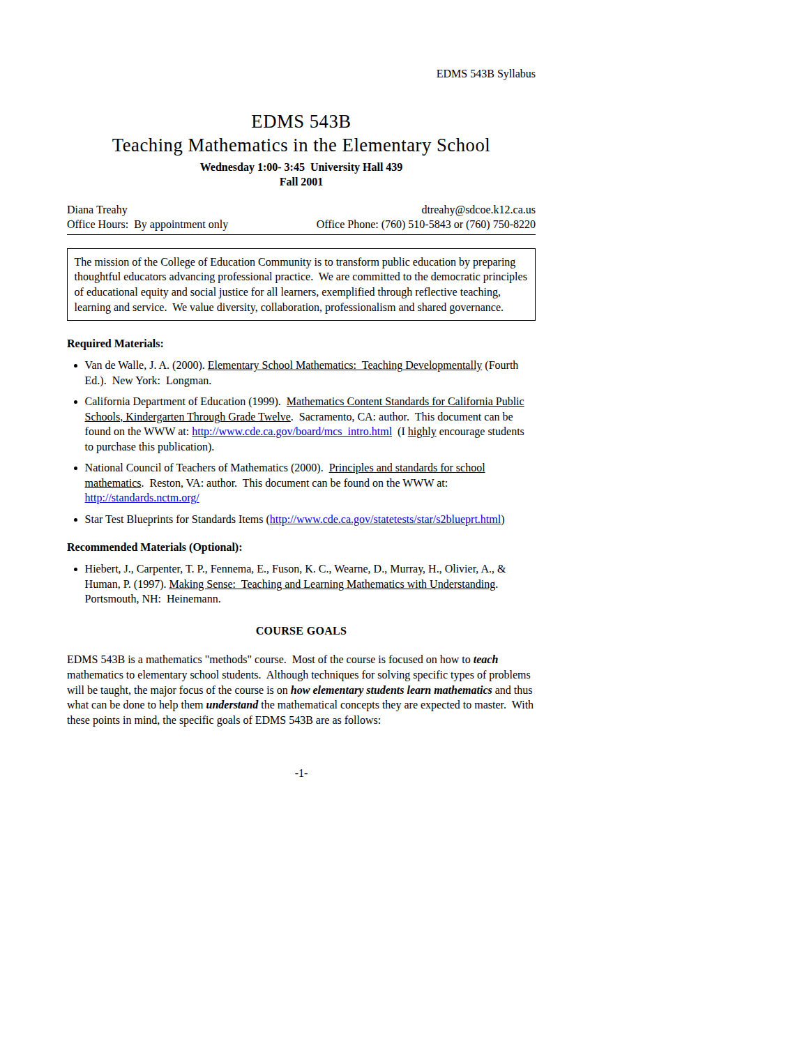EDMS 543B Syllabus
EDMS 543B
Teaching Mathematics in the Elementary School
Wednesday 1:00- 3:45 University Hall 439
Fall 2001
| Diana Treahy | dtreahy@sdcoe.k12.ca.us |
| Office Hours: By appointment only | Office Phone: (760) 510-5843 or (760) 750-8220 |
The mission of the College of Education Community is to transform public education by preparing thoughtful educators advancing professional practice. We are committed to the democratic principles of educational equity and social justice for all learners, exemplified through reflective teaching, learning and service. We value diversity, collaboration, professionalism and shared governance.
Required Materials:
Van de Walle, J. A. (2000). Elementary School Mathematics: Teaching Developmentally (Fourth Ed.). New York: Longman.
California Department of Education (1999). Mathematics Content Standards for California Public Schools, Kindergarten Through Grade Twelve. Sacramento, CA: author. This document can be found on the WWW at: http://www.cde.ca.gov/board/mcs_intro.html (I highly encourage students to purchase this publication).
National Council of Teachers of Mathematics (2000). Principles and standards for school mathematics. Reston, VA: author. This document can be found on the WWW at: http://standards.nctm.org/
Star Test Blueprints for Standards Items (http://www.cde.ca.gov/statetests/star/s2blueprt.html)
Recommended Materials (Optional):
Hiebert, J., Carpenter, T. P., Fennema, E., Fuson, K. C., Wearne, D., Murray, H., Olivier, A., & Human, P. (1997). Making Sense: Teaching and Learning Mathematics with Understanding. Portsmouth, NH: Heinemann.
COURSE GOALS
EDMS 543B is a mathematics "methods" course. Most of the course is focused on how to teach mathematics to elementary school students. Although techniques for solving specific types of problems will be taught, the major focus of the course is on how elementary students learn mathematics and thus what can be done to help them understand the mathematical concepts they are expected to master. With these points in mind, the specific goals of EDMS 543B are as follows:
-1-